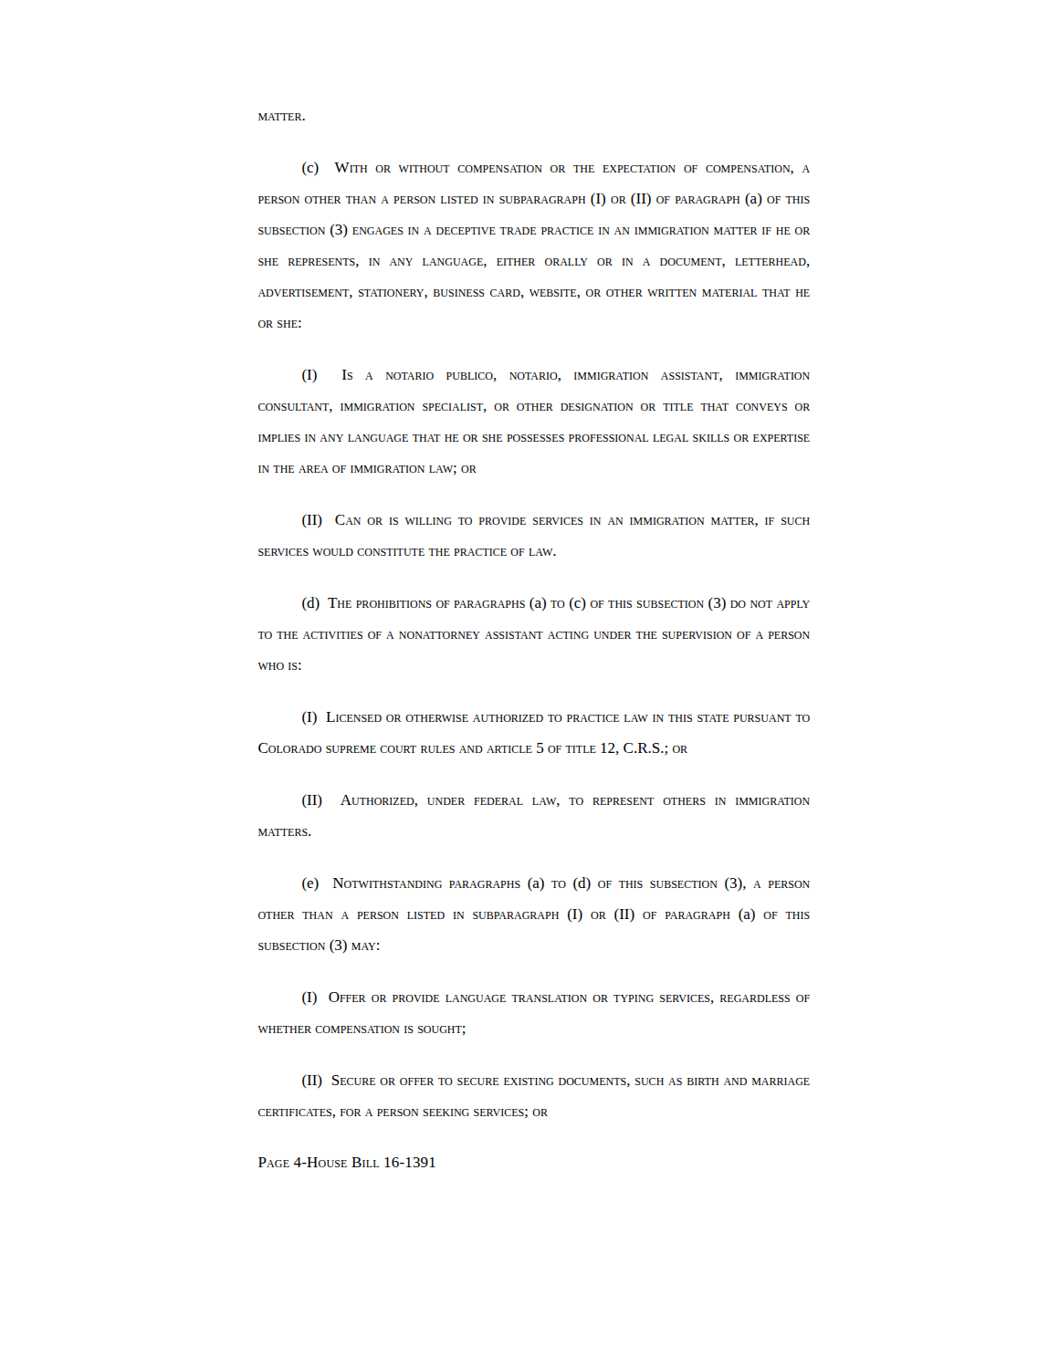matter.
(c) With or without compensation or the expectation of compensation, a person other than a person listed in subparagraph (I) or (II) of paragraph (a) of this subsection (3) engages in a deceptive trade practice in an immigration matter if he or she represents, in any language, either orally or in a document, letterhead, advertisement, stationery, business card, website, or other written material that he or she:
(I) Is a notario publico, notario, immigration assistant, immigration consultant, immigration specialist, or other designation or title that conveys or implies in any language that he or she possesses professional legal skills or expertise in the area of immigration law; or
(II) Can or is willing to provide services in an immigration matter, if such services would constitute the practice of law.
(d) The prohibitions of paragraphs (a) to (c) of this subsection (3) do not apply to the activities of a nonattorney assistant acting under the supervision of a person who is:
(I) Licensed or otherwise authorized to practice law in this state pursuant to Colorado supreme court rules and article 5 of title 12, C.R.S.; or
(II) Authorized, under federal law, to represent others in immigration matters.
(e) Notwithstanding paragraphs (a) to (d) of this subsection (3), a person other than a person listed in subparagraph (I) or (II) of paragraph (a) of this subsection (3) may:
(I) Offer or provide language translation or typing services, regardless of whether compensation is sought;
(II) Secure or offer to secure existing documents, such as birth and marriage certificates, for a person seeking services; or
Page 4-House Bill 16-1391